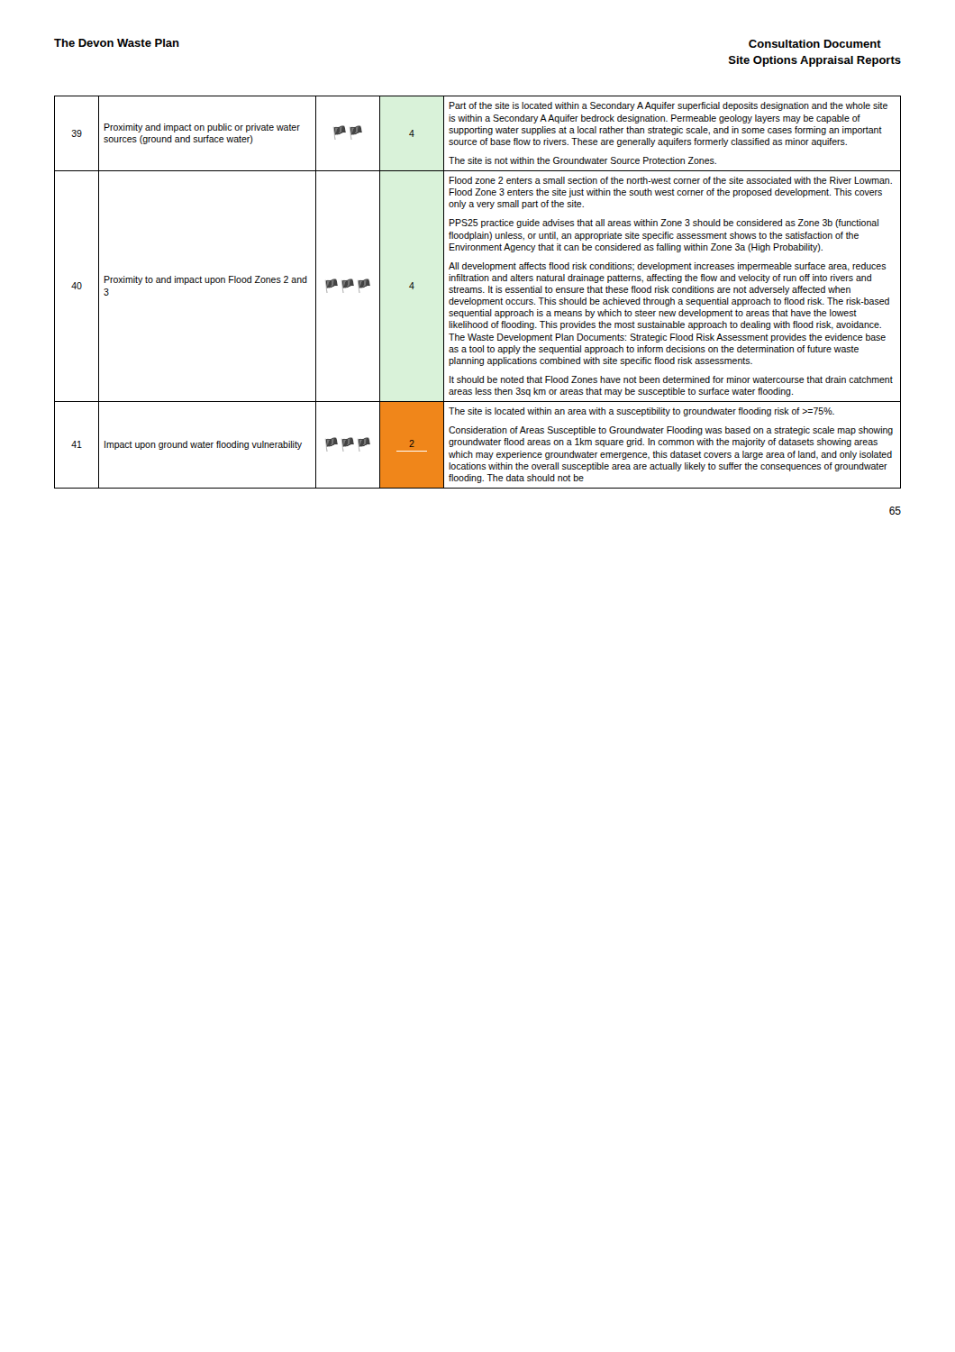The Devon Waste Plan
Consultation Document
Site Options Appraisal Reports
| 39 | Proximity and impact on public or private water sources (ground and surface water) | 🏴🏴 | 4 | Part of the site is located within a Secondary A Aquifer superficial deposits designation and the whole site is within a Secondary A Aquifer bedrock designation. Permeable geology layers may be capable of supporting water supplies at a local rather than strategic scale, and in some cases forming an important source of base flow to rivers. These are generally aquifers formerly classified as minor aquifers. The site is not within the Groundwater Source Protection Zones. |
| 40 | Proximity to and impact upon Flood Zones 2 and 3 | 🏴🏴🏴 | 4 | Flood zone 2 enters a small section of the north-west corner of the site associated with the River Lowman. Flood Zone 3 enters the site just within the south west corner of the proposed development. This covers only a very small part of the site. PPS25 practice guide advises that all areas within Zone 3 should be considered as Zone 3b (functional floodplain) unless, or until, an appropriate site specific assessment shows to the satisfaction of the Environment Agency that it can be considered as falling within Zone 3a (High Probability). All development affects flood risk conditions; development increases impermeable surface area, reduces infiltration and alters natural drainage patterns, affecting the flow and velocity of run off into rivers and streams. It is essential to ensure that these flood risk conditions are not adversely affected when development occurs. This should be achieved through a sequential approach to flood risk. The risk-based sequential approach is a means by which to steer new development to areas that have the lowest likelihood of flooding. This provides the most sustainable approach to dealing with flood risk, avoidance. The Waste Development Plan Documents: Strategic Flood Risk Assessment provides the evidence base as a tool to apply the sequential approach to inform decisions on the determination of future waste planning applications combined with site specific flood risk assessments. It should be noted that Flood Zones have not been determined for minor watercourse that drain catchment areas less then 3sq km or areas that may be susceptible to surface water flooding. |
| 41 | Impact upon ground water flooding vulnerability | 🏴🏴🏴 | 2 | The site is located within an area with a susceptibility to groundwater flooding risk of >=75%. Consideration of Areas Susceptible to Groundwater Flooding was based on a strategic scale map showing groundwater flood areas on a 1km square grid. In common with the majority of datasets showing areas which may experience groundwater emergence, this dataset covers a large area of land, and only isolated locations within the overall susceptible area are actually likely to suffer the consequences of groundwater flooding. The data should not be |
65